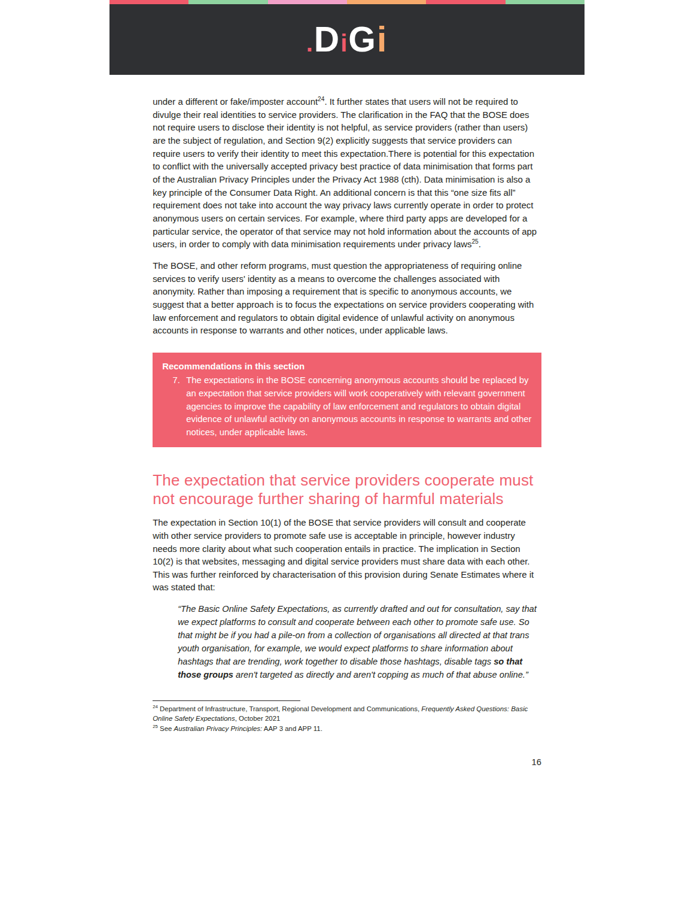. Di Gi
under a different or fake/imposter account24. It further states that users will not be required to divulge their real identities to service providers. The clarification in the FAQ that the BOSE does not require users to disclose their identity is not helpful, as service providers (rather than users) are the subject of regulation, and Section 9(2) explicitly suggests that service providers can require users to verify their identity to meet this expectation.There is potential for this expectation to conflict with the universally accepted privacy best practice of data minimisation that forms part of the Australian Privacy Principles under the Privacy Act 1988 (cth). Data minimisation is also a key principle of the Consumer Data Right. An additional concern is that this “one size fits all” requirement does not take into account the way privacy laws currently operate in order to protect anonymous users on certain services. For example, where third party apps are developed for a particular service, the operator of that service may not hold information about the accounts of app users, in order to comply with data minimisation requirements under privacy laws25.
The BOSE, and other reform programs, must question the appropriateness of requiring online services to verify users' identity as a means to overcome the challenges associated with anonymity. Rather than imposing a requirement that is specific to anonymous accounts, we suggest that a better approach is to focus the expectations on service providers cooperating with law enforcement and regulators to obtain digital evidence of unlawful activity on anonymous accounts in response to warrants and other notices, under applicable laws.
Recommendations in this section
The expectations in the BOSE concerning anonymous accounts should be replaced by an expectation that service providers will work cooperatively with relevant government agencies to improve the capability of law enforcement and regulators to obtain digital evidence of unlawful activity on anonymous accounts in response to warrants and other notices, under applicable laws.
The expectation that service providers cooperate must not encourage further sharing of harmful materials
The expectation in Section 10(1) of the BOSE that service providers will consult and cooperate with other service providers to promote safe use is acceptable in principle, however industry needs more clarity about what such cooperation entails in practice. The implication in Section 10(2) is that websites, messaging and digital service providers must share data with each other. This was further reinforced by characterisation of this provision during Senate Estimates where it was stated that:
“The Basic Online Safety Expectations, as currently drafted and out for consultation, say that we expect platforms to consult and cooperate between each other to promote safe use. So that might be if you had a pile-on from a collection of organisations all directed at that trans youth organisation, for example, we would expect platforms to share information about hashtags that are trending, work together to disable those hashtags, disable tags so that those groups aren't targeted as directly and aren't copping as much of that abuse online.”
24 Department of Infrastructure, Transport, Regional Development and Communications, Frequently Asked Questions: Basic Online Safety Expectations, October 2021
25 See Australian Privacy Principles: AAP 3 and APP 11.
16